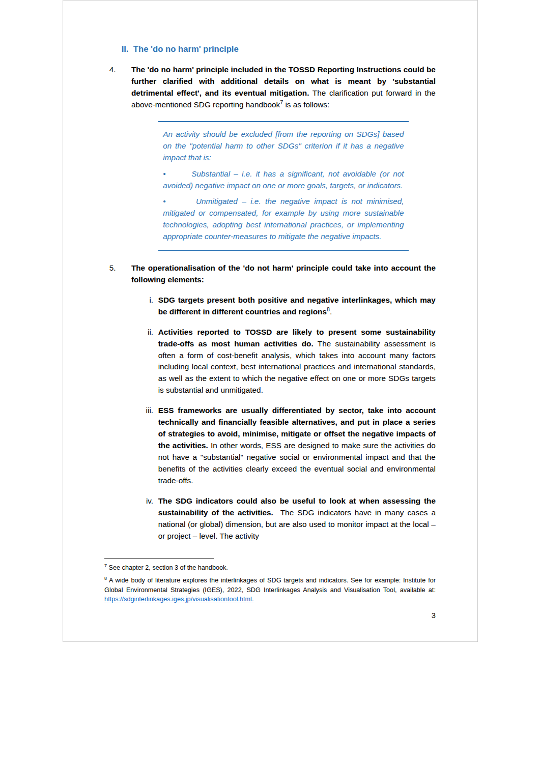II. The 'do no harm' principle
The 'do no harm' principle included in the TOSSD Reporting Instructions could be further clarified with additional details on what is meant by 'substantial detrimental effect', and its eventual mitigation. The clarification put forward in the above-mentioned SDG reporting handbook7 is as follows:
An activity should be excluded [from the reporting on SDGs] based on the "potential harm to other SDGs" criterion if it has a negative impact that is:
• Substantial – i.e. it has a significant, not avoidable (or not avoided) negative impact on one or more goals, targets, or indicators.
• Unmitigated – i.e. the negative impact is not minimised, mitigated or compensated, for example by using more sustainable technologies, adopting best international practices, or implementing appropriate counter-measures to mitigate the negative impacts.
The operationalisation of the 'do not harm' principle could take into account the following elements:
SDG targets present both positive and negative interlinkages, which may be different in different countries and regions8.
Activities reported to TOSSD are likely to present some sustainability trade-offs as most human activities do. The sustainability assessment is often a form of cost-benefit analysis, which takes into account many factors including local context, best international practices and international standards, as well as the extent to which the negative effect on one or more SDGs targets is substantial and unmitigated.
ESS frameworks are usually differentiated by sector, take into account technically and financially feasible alternatives, and put in place a series of strategies to avoid, minimise, mitigate or offset the negative impacts of the activities. In other words, ESS are designed to make sure the activities do not have a "substantial" negative social or environmental impact and that the benefits of the activities clearly exceed the eventual social and environmental trade-offs.
The SDG indicators could also be useful to look at when assessing the sustainability of the activities. The SDG indicators have in many cases a national (or global) dimension, but are also used to monitor impact at the local – or project – level. The activity
7 See chapter 2, section 3 of the handbook.
8 A wide body of literature explores the interlinkages of SDG targets and indicators. See for example: Institute for Global Environmental Strategies (IGES), 2022, SDG Interlinkages Analysis and Visualisation Tool, available at: https://sdginterlinkages.iges.jp/visualisationtool.html.
3